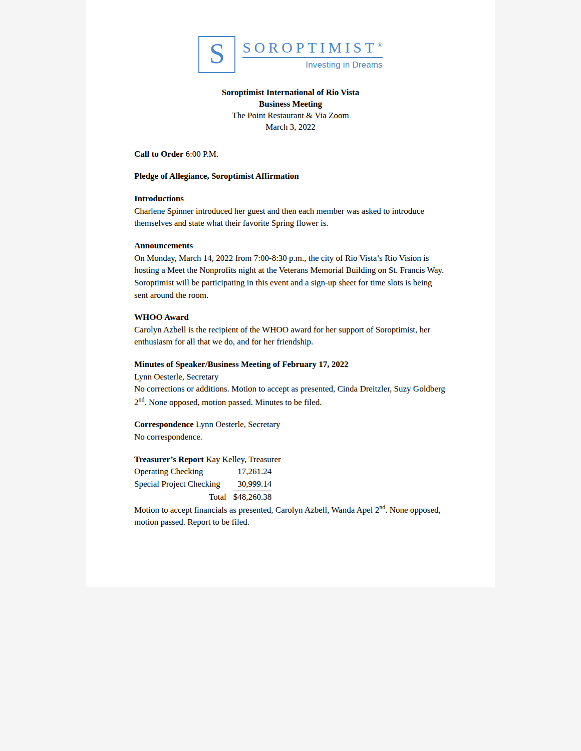S
SOROPTIMIST®
Investing in Dreams
Soroptimist International of Rio Vista
Business Meeting
The Point Restaurant & Via Zoom
March 3, 2022
Call to Order
6:00 P.M.
Pledge of Allegiance, Soroptimist Affirmation
Introductions
Charlene Spinner introduced her guest and then each member was asked to introduce themselves and state what their favorite Spring flower is.
Announcements
On Monday, March 14, 2022 from 7:00-8:30 p.m., the city of Rio Vista’s Rio Vision is hosting a Meet the Nonprofits night at the Veterans Memorial Building on St. Francis Way. Soroptimist will be participating in this event and a sign-up sheet for time slots is being sent around the room.
WHOO Award
Carolyn Azbell is the recipient of the WHOO award for her support of Soroptimist, her enthusiasm for all that we do, and for her friendship.
Minutes of Speaker/Business Meeting of February 17, 2022
Lynn Oesterle, Secretary
No corrections or additions. Motion to accept as presented, Cinda Dreitzler, Suzy Goldberg 2nd. None opposed, motion passed. Minutes to be filed.
Correspondence
Lynn Oesterle, Secretary
No correspondence.
Treasurer’s Report
Kay Kelley, Treasurer
| Operating Checking | 17,261.24 |
| Special Project Checking | 30,999.14 |
| Total | $48,260.38 |
Motion to accept financials as presented, Carolyn Azbell, Wanda Apel 2nd. None opposed, motion passed. Report to be filed.